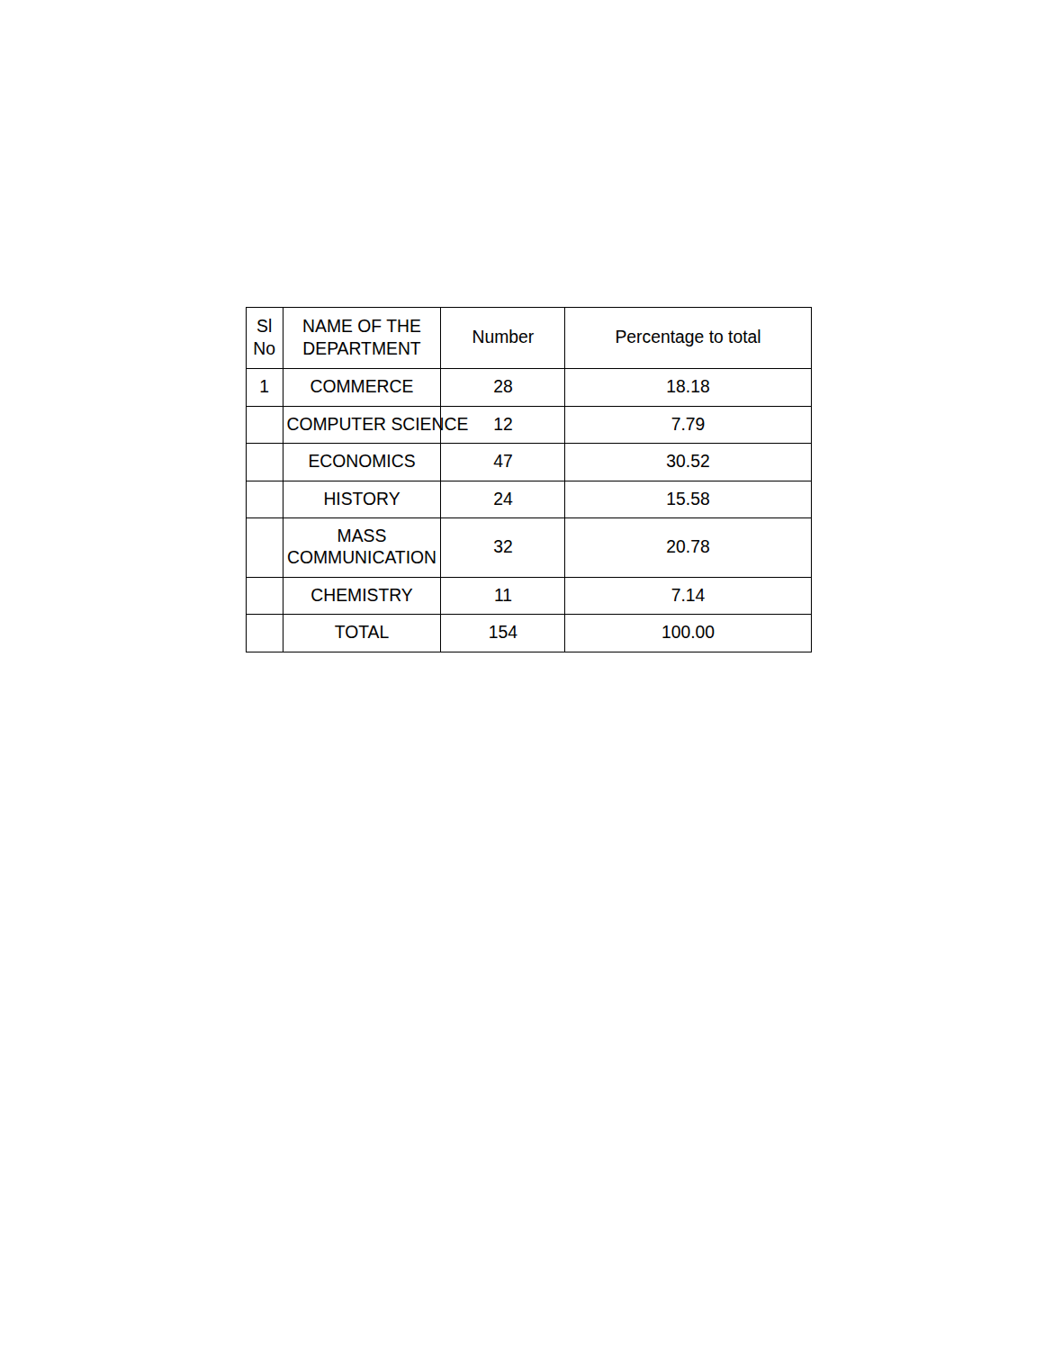| Sl No | NAME OF THE DEPARTMENT | Number | Percentage to total |
| 1 | COMMERCE | 28 | 18.18 |
| | COMPUTER SCIENCE | 12 | 7.79 |
| | ECONOMICS | 47 | 30.52 |
| | HISTORY | 24 | 15.58 |
| | MASS COMMUNICATION | 32 | 20.78 |
| | CHEMISTRY | 11 | 7.14 |
| | TOTAL | 154 | 100.00 |